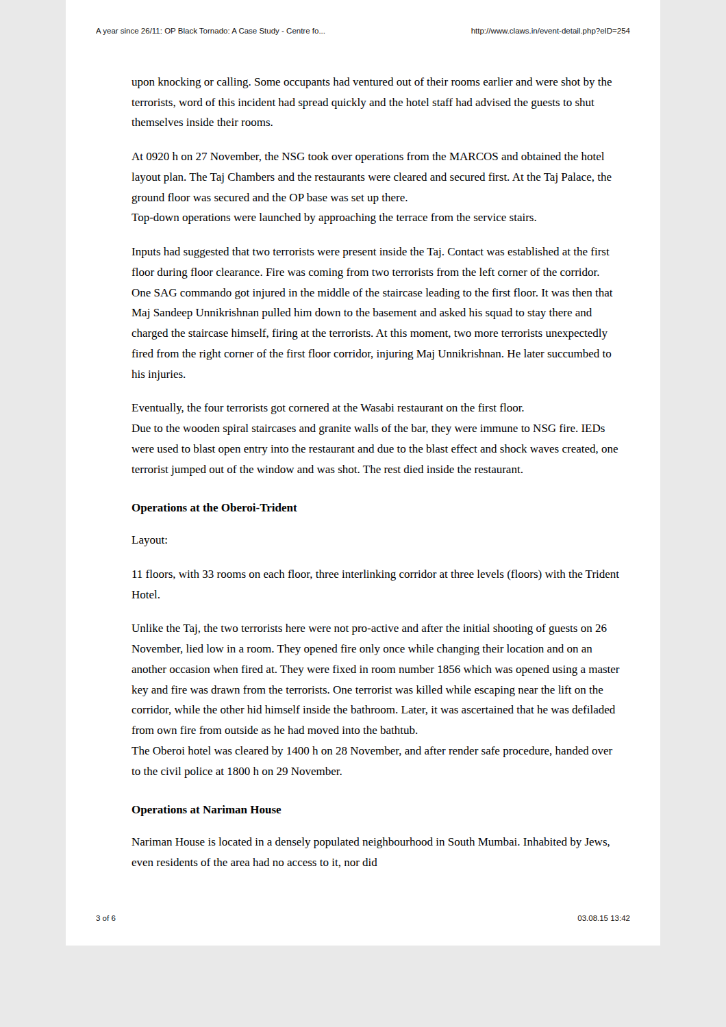A year since 26/11: OP Black Tornado: A Case Study - Centre fo...
http://www.claws.in/event-detail.php?eID=254
upon knocking or calling. Some occupants had ventured out of their rooms earlier and were shot by the terrorists, word of this incident had spread quickly and the hotel staff had advised the guests to shut themselves inside their rooms.
At 0920 h on 27 November, the NSG took over operations from the MARCOS and obtained the hotel layout plan. The Taj Chambers and the restaurants were cleared and secured first. At the Taj Palace, the ground floor was secured and the OP base was set up there.
Top-down operations were launched by approaching the terrace from the service stairs.
Inputs had suggested that two terrorists were present inside the Taj. Contact was established at the first floor during floor clearance. Fire was coming from two terrorists from the left corner of the corridor.
One SAG commando got injured in the middle of the staircase leading to the first floor. It was then that Maj Sandeep Unnikrishnan pulled him down to the basement and asked his squad to stay there and charged the staircase himself, firing at the terrorists. At this moment, two more terrorists unexpectedly fired from the right corner of the first floor corridor, injuring Maj Unnikrishnan. He later succumbed to his injuries.
Eventually, the four terrorists got cornered at the Wasabi restaurant on the first floor.
Due to the wooden spiral staircases and granite walls of the bar, they were immune to NSG fire. IEDs were used to blast open entry into the restaurant and due to the blast effect and shock waves created, one terrorist jumped out of the window and was shot. The rest died inside the restaurant.
Operations at the Oberoi-Trident
Layout:
11 floors, with 33 rooms on each floor, three interlinking corridor at three levels (floors) with the Trident Hotel.
Unlike the Taj, the two terrorists here were not pro-active and after the initial shooting of guests on 26 November, lied low in a room. They opened fire only once while changing their location and on an another occasion when fired at. They were fixed in room number 1856 which was opened using a master key and fire was drawn from the terrorists. One terrorist was killed while escaping near the lift on the corridor, while the other hid himself inside the bathroom. Later, it was ascertained that he was defiladed from own fire from outside as he had moved into the bathtub.
The Oberoi hotel was cleared by 1400 h on 28 November, and after render safe procedure, handed over to the civil police at 1800 h on 29 November.
Operations at Nariman House
Nariman House is located in a densely populated neighbourhood in South Mumbai. Inhabited by Jews, even residents of the area had no access to it, nor did
3 of 6
03.08.15 13:42